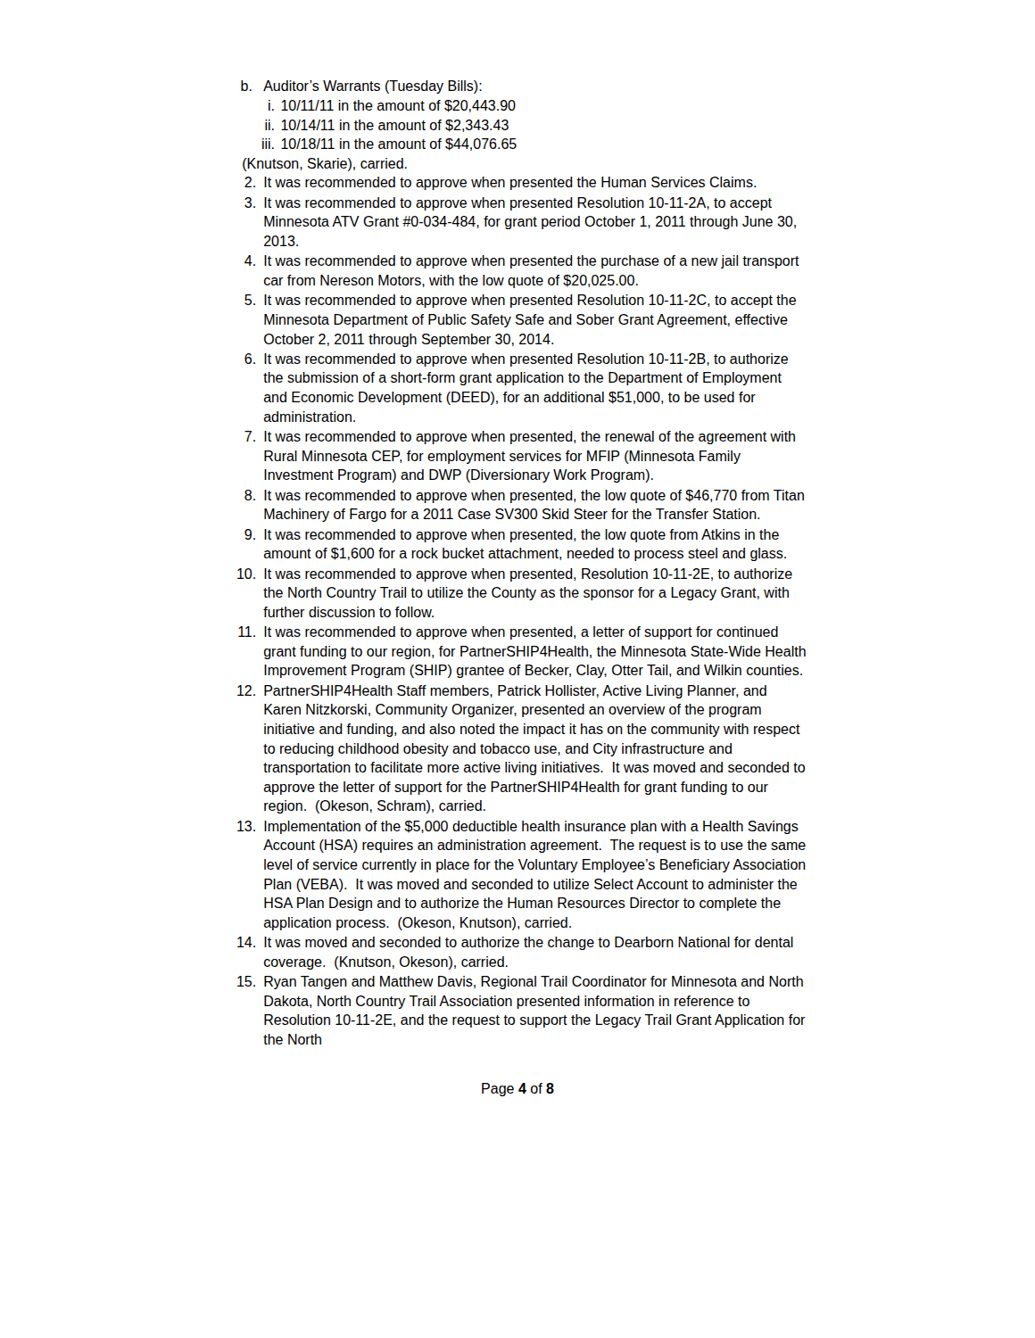b. Auditor’s Warrants (Tuesday Bills):
i. 10/11/11 in the amount of $20,443.90
ii. 10/14/11 in the amount of $2,343.43
iii. 10/18/11 in the amount of $44,076.65
(Knutson, Skarie), carried.
2. It was recommended to approve when presented the Human Services Claims.
3. It was recommended to approve when presented Resolution 10-11-2A, to accept Minnesota ATV Grant #0-034-484, for grant period October 1, 2011 through June 30, 2013.
4. It was recommended to approve when presented the purchase of a new jail transport car from Nereson Motors, with the low quote of $20,025.00.
5. It was recommended to approve when presented Resolution 10-11-2C, to accept the Minnesota Department of Public Safety Safe and Sober Grant Agreement, effective October 2, 2011 through September 30, 2014.
6. It was recommended to approve when presented Resolution 10-11-2B, to authorize the submission of a short-form grant application to the Department of Employment and Economic Development (DEED), for an additional $51,000, to be used for administration.
7. It was recommended to approve when presented, the renewal of the agreement with Rural Minnesota CEP, for employment services for MFIP (Minnesota Family Investment Program) and DWP (Diversionary Work Program).
8. It was recommended to approve when presented, the low quote of $46,770 from Titan Machinery of Fargo for a 2011 Case SV300 Skid Steer for the Transfer Station.
9. It was recommended to approve when presented, the low quote from Atkins in the amount of $1,600 for a rock bucket attachment, needed to process steel and glass.
10. It was recommended to approve when presented, Resolution 10-11-2E, to authorize the North Country Trail to utilize the County as the sponsor for a Legacy Grant, with further discussion to follow.
11. It was recommended to approve when presented, a letter of support for continued grant funding to our region, for PartnerSHIP4Health, the Minnesota State-Wide Health Improvement Program (SHIP) grantee of Becker, Clay, Otter Tail, and Wilkin counties.
12. PartnerSHIP4Health Staff members, Patrick Hollister, Active Living Planner, and Karen Nitzkorski, Community Organizer, presented an overview of the program initiative and funding, and also noted the impact it has on the community with respect to reducing childhood obesity and tobacco use, and City infrastructure and transportation to facilitate more active living initiatives. It was moved and seconded to approve the letter of support for the PartnerSHIP4Health for grant funding to our region. (Okeson, Schram), carried.
13. Implementation of the $5,000 deductible health insurance plan with a Health Savings Account (HSA) requires an administration agreement. The request is to use the same level of service currently in place for the Voluntary Employee’s Beneficiary Association Plan (VEBA). It was moved and seconded to utilize Select Account to administer the HSA Plan Design and to authorize the Human Resources Director to complete the application process. (Okeson, Knutson), carried.
14. It was moved and seconded to authorize the change to Dearborn National for dental coverage. (Knutson, Okeson), carried.
15. Ryan Tangen and Matthew Davis, Regional Trail Coordinator for Minnesota and North Dakota, North Country Trail Association presented information in reference to Resolution 10-11-2E, and the request to support the Legacy Trail Grant Application for the North
Page 4 of 8